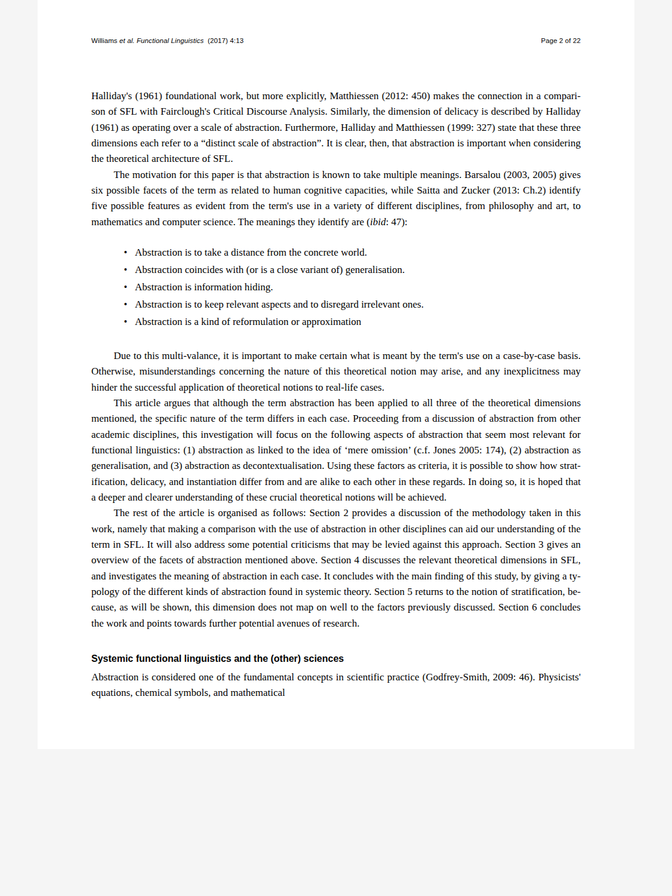Williams et al. Functional Linguistics (2017) 4:13 Page 2 of 22
Halliday's (1961) foundational work, but more explicitly, Matthiessen (2012: 450) makes the connection in a comparison of SFL with Fairclough's Critical Discourse Analysis. Similarly, the dimension of delicacy is described by Halliday (1961) as operating over a scale of abstraction. Furthermore, Halliday and Matthiessen (1999: 327) state that these three dimensions each refer to a “distinct scale of abstraction”. It is clear, then, that abstraction is important when considering the theoretical architecture of SFL.
The motivation for this paper is that abstraction is known to take multiple meanings. Barsalou (2003, 2005) gives six possible facets of the term as related to human cognitive capacities, while Saitta and Zucker (2013: Ch.2) identify five possible features as evident from the term's use in a variety of different disciplines, from philosophy and art, to mathematics and computer science. The meanings they identify are (ibid: 47):
Abstraction is to take a distance from the concrete world.
Abstraction coincides with (or is a close variant of) generalisation.
Abstraction is information hiding.
Abstraction is to keep relevant aspects and to disregard irrelevant ones.
Abstraction is a kind of reformulation or approximation
Due to this multi-valance, it is important to make certain what is meant by the term's use on a case-by-case basis. Otherwise, misunderstandings concerning the nature of this theoretical notion may arise, and any inexplicitness may hinder the successful application of theoretical notions to real-life cases.
This article argues that although the term abstraction has been applied to all three of the theoretical dimensions mentioned, the specific nature of the term differs in each case. Proceeding from a discussion of abstraction from other academic disciplines, this investigation will focus on the following aspects of abstraction that seem most relevant for functional linguistics: (1) abstraction as linked to the idea of ‘mere omission’ (c.f. Jones 2005: 174), (2) abstraction as generalisation, and (3) abstraction as decontextualisation. Using these factors as criteria, it is possible to show how stratification, delicacy, and instantiation differ from and are alike to each other in these regards. In doing so, it is hoped that a deeper and clearer understanding of these crucial theoretical notions will be achieved.
The rest of the article is organised as follows: Section 2 provides a discussion of the methodology taken in this work, namely that making a comparison with the use of abstraction in other disciplines can aid our understanding of the term in SFL. It will also address some potential criticisms that may be levied against this approach. Section 3 gives an overview of the facets of abstraction mentioned above. Section 4 discusses the relevant theoretical dimensions in SFL, and investigates the meaning of abstraction in each case. It concludes with the main finding of this study, by giving a typology of the different kinds of abstraction found in systemic theory. Section 5 returns to the notion of stratification, because, as will be shown, this dimension does not map on well to the factors previously discussed. Section 6 concludes the work and points towards further potential avenues of research.
Systemic functional linguistics and the (other) sciences
Abstraction is considered one of the fundamental concepts in scientific practice (Godfrey-Smith, 2009: 46). Physicists' equations, chemical symbols, and mathematical